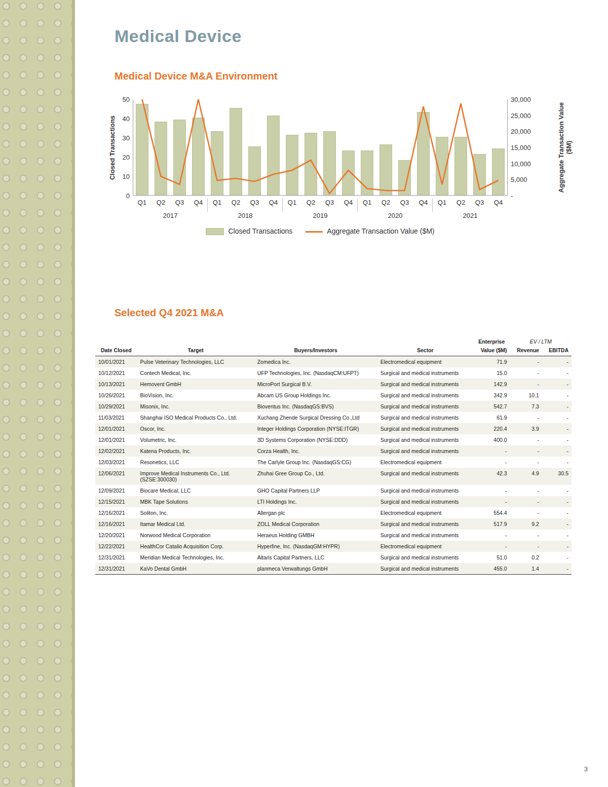Medical Device
Medical Device M&A Environment
Closed Transactions
Aggregate Transaction Value
($M)
50
40
30
20
10
0
30,000
25,000
20,000
15,000
10,000
5,000
-
Q1
Q2
Q3
Q4
Q1
Q2
Q3
Q4
Q1
Q2
Q3
Q4
Q1
Q2
Q3
Q4
Q1
Q2
Q3
Q4
2017
2018
2019
2020
2021
Closed Transactions
Aggregate Transaction Value ($M)
Selected Q4 2021 M&A
| | Enterprise | EV / LTM |
| --- | --- | --- |
| Date Closed | Target | Buyers/Investors | Sector | Value ($M) | Revenue | EBITDA |
| 10/01/2021 | Pulse Veterinary Technologies, LLC | Zomedica Inc. | Electromedical equipment | 71.9 | - | - |
| 10/12/2021 | Contech Medical, Inc. | UFP Technologies, Inc. (NasdaqCM:UFPT) | Surgical and medical instruments | 15.0 | - | - |
| 10/13/2021 | Hemovent GmbH | MicroPort Surgical B.V. | Surgical and medical instruments | 142.9 | - | - |
| 10/26/2021 | BioVision, Inc. | Abcam US Group Holdings Inc. | Surgical and medical instruments | 342.9 | 10.1 | - |
| 10/29/2021 | Misonix, Inc. | Bioventus Inc. (NasdaqGS:BVS) | Surgical and medical instruments | 542.7 | 7.3 | - |
| 11/03/2021 | Shanghai ISO Medical Products Co., Ltd. | Xuchang Zhende Surgical Dressing Co.,Ltd | Surgical and medical instruments | 61.9 | - | - |
| 12/01/2021 | Oscor, Inc. | Integer Holdings Corporation (NYSE:ITGR) | Surgical and medical instruments | 220.4 | 3.9 | - |
| 12/01/2021 | Volumetric, Inc. | 3D Systems Corporation (NYSE:DDD) | Surgical and medical instruments | 400.0 | - | - |
| 12/02/2021 | Katena Products, Inc. | Corza Health, Inc. | Surgical and medical instruments | - | - | - |
| 12/03/2021 | Resonetics, LLC | The Carlyle Group Inc. (NasdaqGS:CG) | Electromedical equipment | - | - | - |
| 12/06/2021 | Improve Medical Instruments Co., Ltd. (SZSE:300030) | Zhuhai Gree Group Co., Ltd. | Surgical and medical instruments | 42.3 | 4.9 | 30.5 |
| 12/09/2021 | Biocare Medical, LLC | GHO Capital Partners LLP | Surgical and medical instruments | - | - | - |
| 12/15/2021 | MBK Tape Solutions | LTI Holdings Inc. | Surgical and medical instruments | - | - | - |
| 12/16/2021 | Soliton, Inc. | Allergan plc | Electromedical equipment | 554.4 | - | - |
| 12/16/2021 | Itamar Medical Ltd. | ZOLL Medical Corporation | Surgical and medical instruments | 517.9 | 9.2 | - |
| 12/20/2021 | Norwood Medical Corporation | Heraeus Holding GMBH | Surgical and medical instruments | - | - | - |
| 12/22/2021 | HealthCor Catalio Acquisition Corp. | Hyperfine, Inc. (NasdaqGM:HYPR) | Electromedical equipment | - | - | - |
| 12/31/2021 | Meridian Medical Technologies, Inc. | Altaris Capital Partners, LLC | Surgical and medical instruments | 51.0 | 0.2 | - |
| 12/31/2021 | KaVo Dental GmbH | planmeca Verwaltungs GmbH | Surgical and medical instruments | 455.0 | 1.4 | - |
3